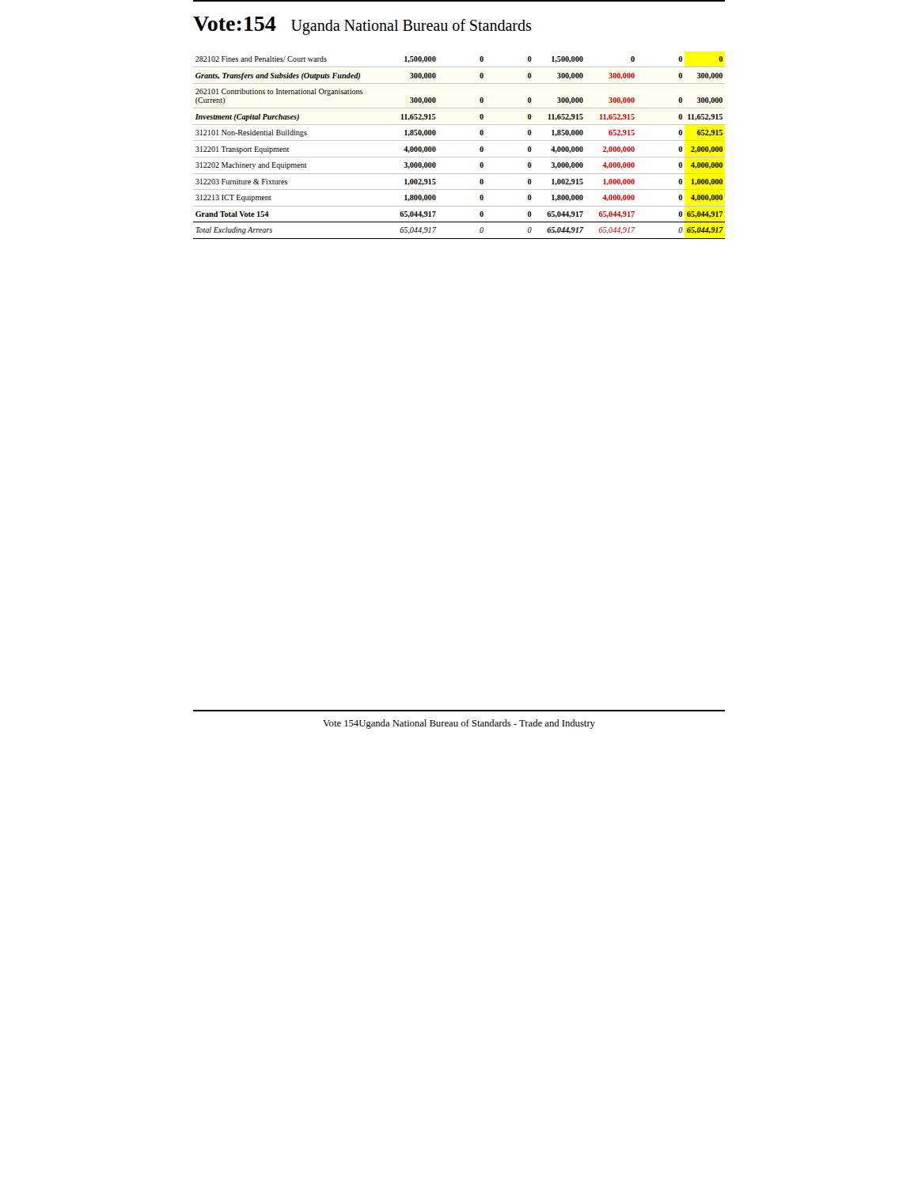Vote:154 Uganda National Bureau of Standards
| 282102 Fines and Penalties/ Court wards | 1,500,000 | 0 | 0 | 1,500,000 | 0 | 0 | 0 |
| Grants, Transfers and Subsides (Outputs Funded) | 300,000 | 0 | 0 | 300,000 | 300,000 | 0 | 300,000 |
| 262101 Contributions to International Organisations (Current) | 300,000 | 0 | 0 | 300,000 | 300,000 | 0 | 300,000 |
| Investment (Capital Purchases) | 11,652,915 | 0 | 0 | 11,652,915 | 11,652,915 | 0 | 11,652,915 |
| 312101 Non-Residential Buildings | 1,850,000 | 0 | 0 | 1,850,000 | 652,915 | 0 | 652,915 |
| 312201 Transport Equipment | 4,000,000 | 0 | 0 | 4,000,000 | 2,000,000 | 0 | 2,000,000 |
| 312202 Machinery and Equipment | 3,000,000 | 0 | 0 | 3,000,000 | 4,000,000 | 0 | 4,000,000 |
| 312203 Furniture & Fixtures | 1,002,915 | 0 | 0 | 1,002,915 | 1,000,000 | 0 | 1,000,000 |
| 312213 ICT Equipment | 1,800,000 | 0 | 0 | 1,800,000 | 4,000,000 | 0 | 4,000,000 |
| Grand Total Vote 154 | 65,044,917 | 0 | 0 | 65,044,917 | 65,044,917 | 0 | 65,044,917 |
| Total Excluding Arrears | 65,044,917 | 0 | 0 | 65,044,917 | 65,044,917 | 0 | 65,044,917 |
Vote 154Uganda National Bureau of Standards - Trade and Industry